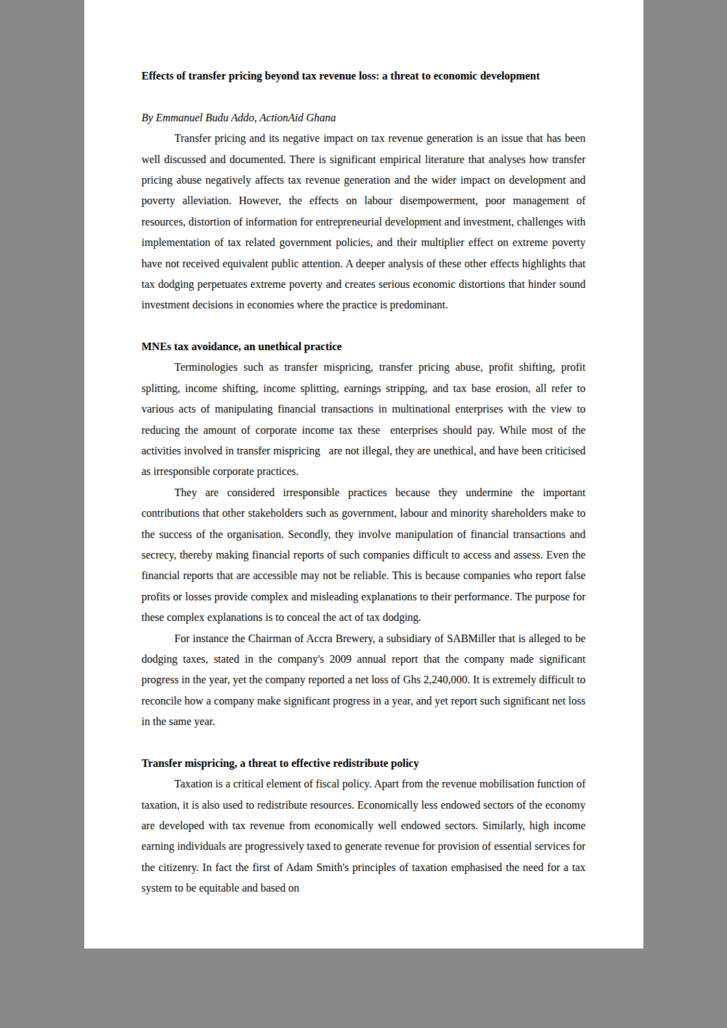Effects of transfer pricing beyond tax revenue loss: a threat to economic development
By Emmanuel Budu Addo, ActionAid Ghana
Transfer pricing and its negative impact on tax revenue generation is an issue that has been well discussed and documented. There is significant empirical literature that analyses how transfer pricing abuse negatively affects tax revenue generation and the wider impact on development and poverty alleviation. However, the effects on labour disempowerment, poor management of resources, distortion of information for entrepreneurial development and investment, challenges with implementation of tax related government policies, and their multiplier effect on extreme poverty have not received equivalent public attention. A deeper analysis of these other effects highlights that tax dodging perpetuates extreme poverty and creates serious economic distortions that hinder sound investment decisions in economies where the practice is predominant.
MNEs tax avoidance, an unethical practice
Terminologies such as transfer mispricing, transfer pricing abuse, profit shifting, profit splitting, income shifting, income splitting, earnings stripping, and tax base erosion, all refer to various acts of manipulating financial transactions in multinational enterprises with the view to reducing the amount of corporate income tax these enterprises should pay. While most of the activities involved in transfer mispricing are not illegal, they are unethical, and have been criticised as irresponsible corporate practices.
They are considered irresponsible practices because they undermine the important contributions that other stakeholders such as government, labour and minority shareholders make to the success of the organisation. Secondly, they involve manipulation of financial transactions and secrecy, thereby making financial reports of such companies difficult to access and assess. Even the financial reports that are accessible may not be reliable. This is because companies who report false profits or losses provide complex and misleading explanations to their performance. The purpose for these complex explanations is to conceal the act of tax dodging.
For instance the Chairman of Accra Brewery, a subsidiary of SABMiller that is alleged to be dodging taxes, stated in the company's 2009 annual report that the company made significant progress in the year, yet the company reported a net loss of Ghs 2,240,000. It is extremely difficult to reconcile how a company make significant progress in a year, and yet report such significant net loss in the same year.
Transfer mispricing, a threat to effective redistribute policy
Taxation is a critical element of fiscal policy. Apart from the revenue mobilisation function of taxation, it is also used to redistribute resources. Economically less endowed sectors of the economy are developed with tax revenue from economically well endowed sectors. Similarly, high income earning individuals are progressively taxed to generate revenue for provision of essential services for the citizenry. In fact the first of Adam Smith's principles of taxation emphasised the need for a tax system to be equitable and based on